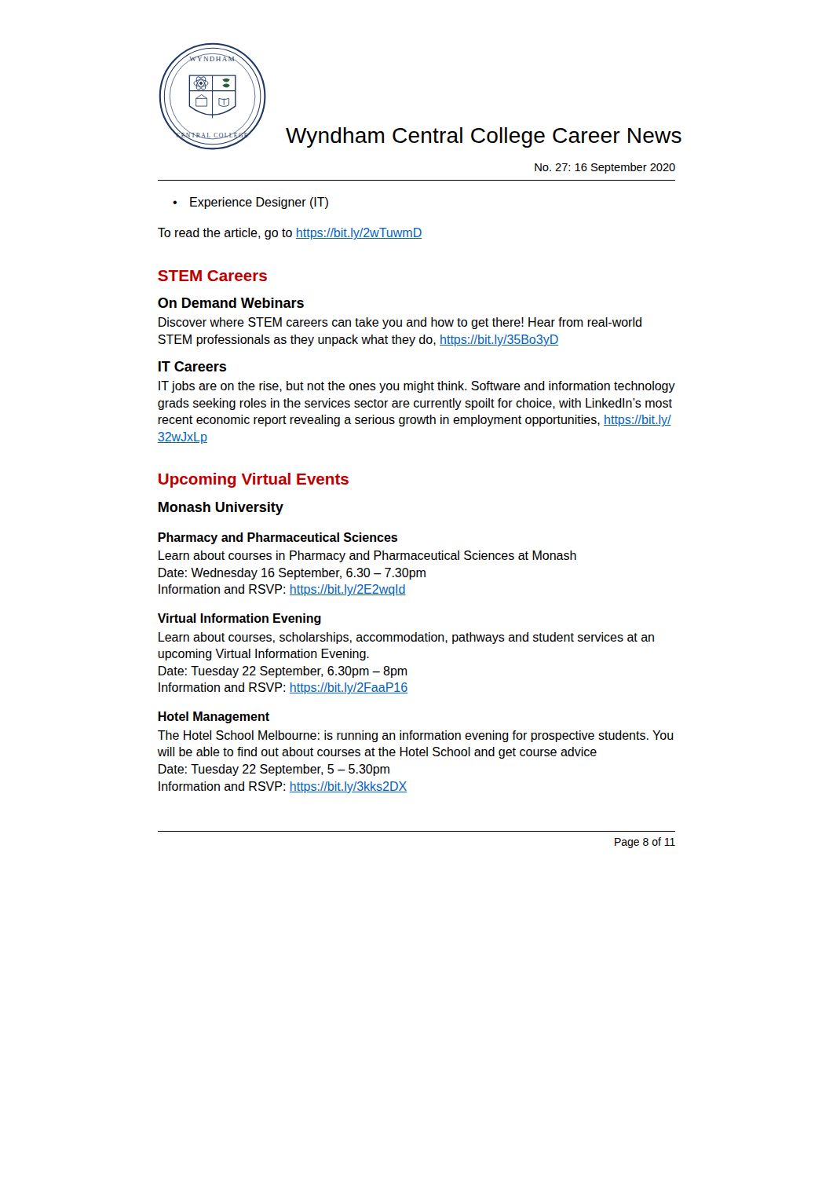WYNDHAM CENTRAL COLLEGE
Wyndham Central College Career News
No. 27: 16 September 2020
Experience Designer (IT)
To read the article, go to https://bit.ly/2wTuwmD
STEM Careers
On Demand Webinars
Discover where STEM careers can take you and how to get there! Hear from real-world STEM professionals as they unpack what they do, https://bit.ly/35Bo3yD
IT Careers
IT jobs are on the rise, but not the ones you might think. Software and information technology grads seeking roles in the services sector are currently spoilt for choice, with LinkedIn’s most recent economic report revealing a serious growth in employment opportunities, https://bit.ly/32wJxLp
Upcoming Virtual Events
Monash University
Pharmacy and Pharmaceutical Sciences
Learn about courses in Pharmacy and Pharmaceutical Sciences at Monash
Date: Wednesday 16 September, 6.30 – 7.30pm
Information and RSVP: https://bit.ly/2E2wqId
Virtual Information Evening
Learn about courses, scholarships, accommodation, pathways and student services at an upcoming Virtual Information Evening.
Date: Tuesday 22 September, 6.30pm – 8pm
Information and RSVP: https://bit.ly/2FaaP16
Hotel Management
The Hotel School Melbourne: is running an information evening for prospective students. You will be able to find out about courses at the Hotel School and get course advice
Date: Tuesday 22 September, 5 – 5.30pm
Information and RSVP: https://bit.ly/3kks2DX
Page 8 of 11